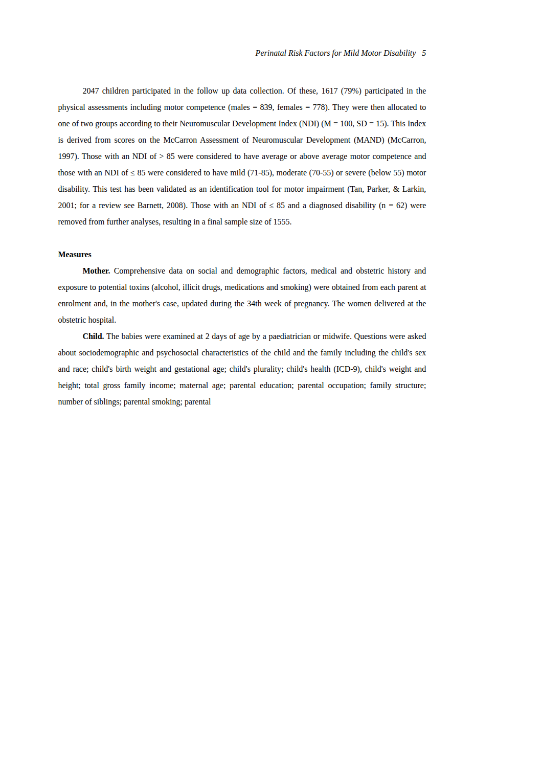Perinatal Risk Factors for Mild Motor Disability 5
2047 children participated in the follow up data collection. Of these, 1617 (79%) participated in the physical assessments including motor competence (males = 839, females = 778). They were then allocated to one of two groups according to their Neuromuscular Development Index (NDI) (M = 100, SD = 15). This Index is derived from scores on the McCarron Assessment of Neuromuscular Development (MAND) (McCarron, 1997). Those with an NDI of > 85 were considered to have average or above average motor competence and those with an NDI of ≤ 85 were considered to have mild (71-85), moderate (70-55) or severe (below 55) motor disability. This test has been validated as an identification tool for motor impairment (Tan, Parker, & Larkin, 2001; for a review see Barnett, 2008). Those with an NDI of ≤ 85 and a diagnosed disability (n = 62) were removed from further analyses, resulting in a final sample size of 1555.
Measures
Mother. Comprehensive data on social and demographic factors, medical and obstetric history and exposure to potential toxins (alcohol, illicit drugs, medications and smoking) were obtained from each parent at enrolment and, in the mother's case, updated during the 34th week of pregnancy. The women delivered at the obstetric hospital.
Child. The babies were examined at 2 days of age by a paediatrician or midwife. Questions were asked about sociodemographic and psychosocial characteristics of the child and the family including the child's sex and race; child's birth weight and gestational age; child's plurality; child's health (ICD-9), child's weight and height; total gross family income; maternal age; parental education; parental occupation; family structure; number of siblings; parental smoking; parental